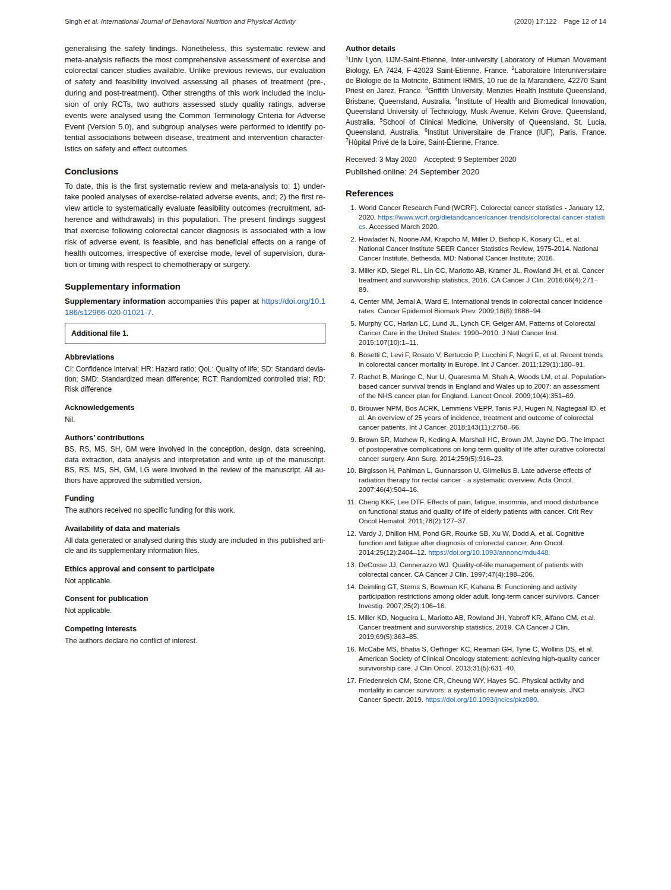Singh et al. International Journal of Behavioral Nutrition and Physical Activity
(2020) 17:122
Page 12 of 14
generalising the safety findings. Nonetheless, this systematic review and meta-analysis reflects the most comprehensive assessment of exercise and colorectal cancer studies available. Unlike previous reviews, our evaluation of safety and feasibility involved assessing all phases of treatment (pre-, during and post-treatment). Other strengths of this work included the inclusion of only RCTs, two authors assessed study quality ratings, adverse events were analysed using the Common Terminology Criteria for Adverse Event (Version 5.0), and subgroup analyses were performed to identify potential associations between disease, treatment and intervention characteristics on safety and effect outcomes.
Conclusions
To date, this is the first systematic review and meta-analysis to: 1) undertake pooled analyses of exercise-related adverse events, and; 2) the first review article to systematically evaluate feasibility outcomes (recruitment, adherence and withdrawals) in this population. The present findings suggest that exercise following colorectal cancer diagnosis is associated with a low risk of adverse event, is feasible, and has beneficial effects on a range of health outcomes, irrespective of exercise mode, level of supervision, duration or timing with respect to chemotherapy or surgery.
Supplementary information
Supplementary information accompanies this paper at https://doi.org/10.1186/s12966-020-01021-7.
Additional file 1.
Abbreviations
CI: Confidence interval; HR: Hazard ratio; QoL: Quality of life; SD: Standard deviation; SMD: Standardized mean difference; RCT: Randomized controlled trial; RD: Risk difference
Acknowledgements
Nil.
Authors’ contributions
BS, RS, MS, SH, GM were involved in the conception, design, data screening, data extraction, data analysis and interpretation and write up of the manuscript. BS, RS, MS, SH, GM, LG were involved in the review of the manuscript. All authors have approved the submitted version.
Funding
The authors received no specific funding for this work.
Availability of data and materials
All data generated or analysed during this study are included in this published article and its supplementary information files.
Ethics approval and consent to participate
Not applicable.
Consent for publication
Not applicable.
Competing interests
The authors declare no conflict of interest.
Author details
1Univ Lyon, UJM-Saint-Etienne, Inter-university Laboratory of Human Movement Biology, EA 7424, F-42023 Saint-Etienne, France. 2Laboratoire Interuniversitaire de Biologie de la Motricité, Bâtiment IRMIS, 10 rue de la Marandière, 42270 Saint Priest en Jarez, France. 3Griffith University, Menzies Health Institute Queensland, Brisbane, Queensland, Australia. 4Institute of Health and Biomedical Innovation, Queensland University of Technology, Musk Avenue, Kelvin Grove, Queensland, Australia. 5School of Clinical Medicine, University of Queensland, St. Lucia, Queensland, Australia. 6Institut Universitaire de France (IUF), Paris, France. 7Hôpital Privé de la Loire, Saint-Étienne, France.
Received: 3 May 2020 Accepted: 9 September 2020
Published online: 24 September 2020
References
World Cancer Research Fund (WCRF). Colorectal cancer statistics - January 12, 2020. https://www.wcrf.org/dietandcancer/cancer-trends/colorectal-cancer-statistics. Accessed March 2020.
Howlader N, Noone AM, Krapcho M, Miller D, Bishop K, Kosary CL, et al. National Cancer Institute SEER Cancer Statistics Review, 1975-2014. National Cancer Institute. Bethesda, MD: National Cancer Institute; 2016.
Miller KD, Siegel RL, Lin CC, Mariotto AB, Kramer JL, Rowland JH, et al. Cancer treatment and survivorship statistics, 2016. CA Cancer J Clin. 2016;66(4):271–89.
Center MM, Jemal A, Ward E. International trends in colorectal cancer incidence rates. Cancer Epidemiol Biomark Prev. 2009;18(6):1688–94.
Murphy CC, Harlan LC, Lund JL, Lynch CF, Geiger AM. Patterns of Colorectal Cancer Care in the United States: 1990–2010. J Natl Cancer Inst. 2015;107(10):1–11.
Bosetti C, Levi F, Rosato V, Bertuccio P, Lucchini F, Negri E, et al. Recent trends in colorectal cancer mortality in Europe. Int J Cancer. 2011;129(1):180–91.
Rachet B, Maringe C, Nur U, Quaresma M, Shah A, Woods LM, et al. Population-based cancer survival trends in England and Wales up to 2007: an assessment of the NHS cancer plan for England. Lancet Oncol. 2009;10(4):351–69.
Brouwer NPM, Bos ACRK, Lemmens VEPP, Tanis PJ, Hugen N, Nagtegaal ID, et al. An overview of 25 years of incidence, treatment and outcome of colorectal cancer patients. Int J Cancer. 2018;143(11):2758–66.
Brown SR, Mathew R, Keding A, Marshall HC, Brown JM, Jayne DG. The impact of postoperative complications on long-term quality of life after curative colorectal cancer surgery. Ann Surg. 2014;259(5):916–23.
Birgisson H, Pahlman L, Gunnarsson U, Glimelius B. Late adverse effects of radiation therapy for rectal cancer - a systematic overview. Acta Oncol. 2007;46(4):504–16.
Cheng KKF, Lee DTF. Effects of pain, fatigue, insomnia, and mood disturbance on functional status and quality of life of elderly patients with cancer. Crit Rev Oncol Hematol. 2011;78(2):127–37.
Vardy J, Dhillon HM, Pond GR, Rourke SB, Xu W, Dodd A, et al. Cognitive function and fatigue after diagnosis of colorectal cancer. Ann Oncol. 2014;25(12):2404–12. https://doi.org/10.1093/annonc/mdu448.
DeCosse JJ, Cennerazzo WJ. Quality-of-life management of patients with colorectal cancer. CA Cancer J Clin. 1997;47(4):198–206.
Deimling GT, Sterns S, Bowman KF, Kahana B. Functioning and activity participation restrictions among older adult, long-term cancer survivors. Cancer Investig. 2007;25(2):106–16.
Miller KD, Nogueira L, Mariotto AB, Rowland JH, Yabroff KR, Alfano CM, et al. Cancer treatment and survivorship statistics, 2019. CA Cancer J Clin. 2019;69(5):363–85.
McCabe MS, Bhatia S, Oeffinger KC, Reaman GH, Tyne C, Wollins DS, et al. American Society of Clinical Oncology statement: achieving high-quality cancer survivorship care. J Clin Oncol. 2013;31(5):631–40.
Friedenreich CM, Stone CR, Cheung WY, Hayes SC. Physical activity and mortality in cancer survivors: a systematic review and meta-analysis. JNCI Cancer Spectr. 2019. https://doi.org/10.1093/jncics/pkz080.